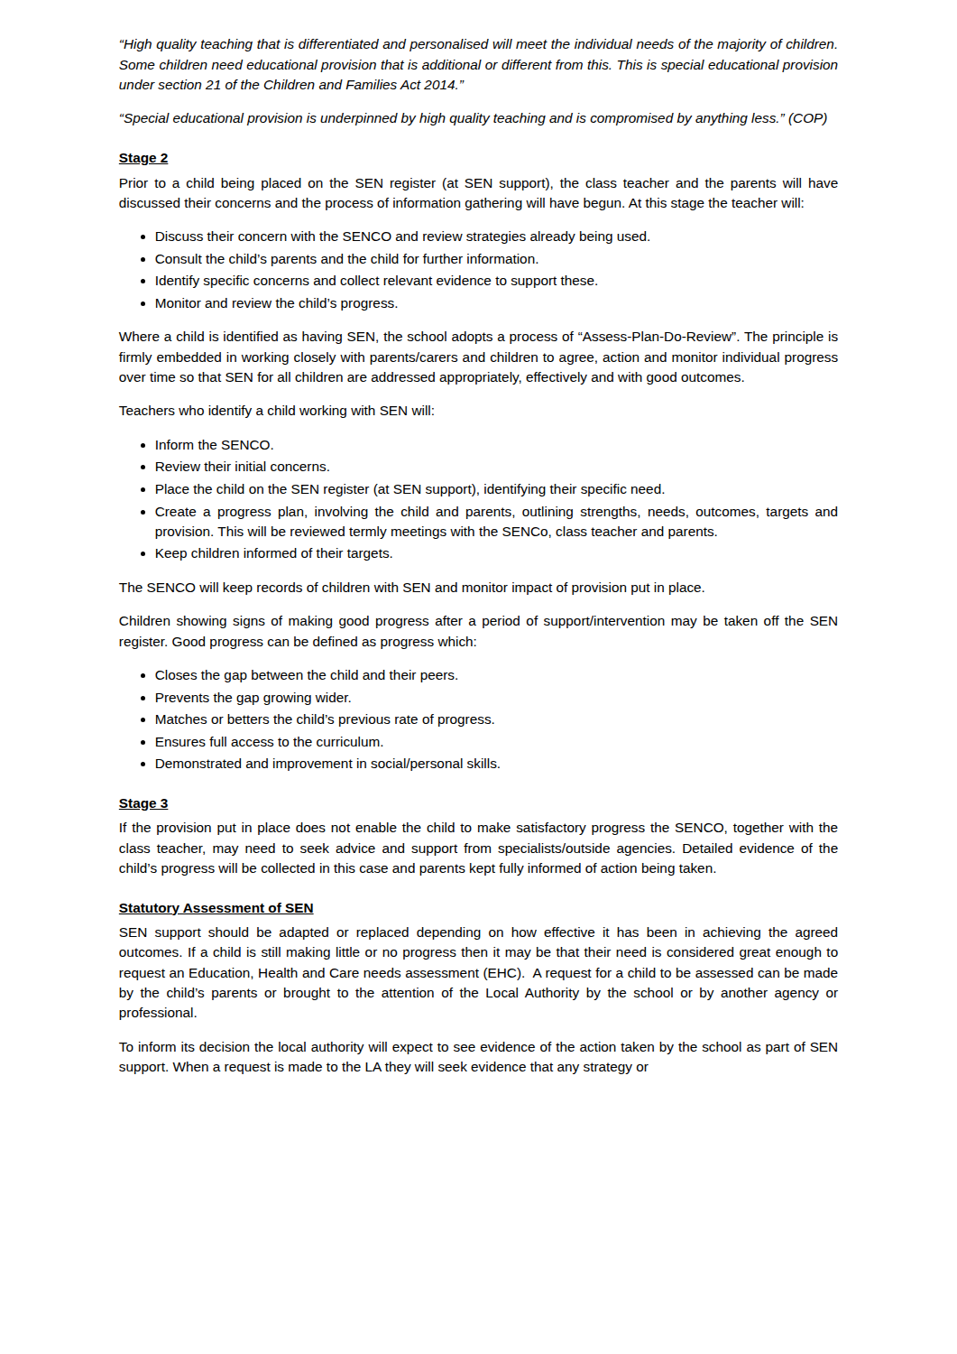“High quality teaching that is differentiated and personalised will meet the individual needs of the majority of children. Some children need educational provision that is additional or different from this. This is special educational provision under section 21 of the Children and Families Act 2014.”
“Special educational provision is underpinned by high quality teaching and is compromised by anything less.” (COP)
Stage 2
Prior to a child being placed on the SEN register (at SEN support), the class teacher and the parents will have discussed their concerns and the process of information gathering will have begun. At this stage the teacher will:
Discuss their concern with the SENCO and review strategies already being used.
Consult the child’s parents and the child for further information.
Identify specific concerns and collect relevant evidence to support these.
Monitor and review the child’s progress.
Where a child is identified as having SEN, the school adopts a process of “Assess-Plan-Do-Review”. The principle is firmly embedded in working closely with parents/carers and children to agree, action and monitor individual progress over time so that SEN for all children are addressed appropriately, effectively and with good outcomes.
Teachers who identify a child working with SEN will:
Inform the SENCO.
Review their initial concerns.
Place the child on the SEN register (at SEN support), identifying their specific need.
Create a progress plan, involving the child and parents, outlining strengths, needs, outcomes, targets and provision. This will be reviewed termly meetings with the SENCo, class teacher and parents.
Keep children informed of their targets.
The SENCO will keep records of children with SEN and monitor impact of provision put in place.
Children showing signs of making good progress after a period of support/intervention may be taken off the SEN register. Good progress can be defined as progress which:
Closes the gap between the child and their peers.
Prevents the gap growing wider.
Matches or betters the child’s previous rate of progress.
Ensures full access to the curriculum.
Demonstrated and improvement in social/personal skills.
Stage 3
If the provision put in place does not enable the child to make satisfactory progress the SENCO, together with the class teacher, may need to seek advice and support from specialists/outside agencies. Detailed evidence of the child’s progress will be collected in this case and parents kept fully informed of action being taken.
Statutory Assessment of SEN
SEN support should be adapted or replaced depending on how effective it has been in achieving the agreed outcomes. If a child is still making little or no progress then it may be that their need is considered great enough to request an Education, Health and Care needs assessment (EHC). A request for a child to be assessed can be made by the child’s parents or brought to the attention of the Local Authority by the school or by another agency or professional.
To inform its decision the local authority will expect to see evidence of the action taken by the school as part of SEN support. When a request is made to the LA they will seek evidence that any strategy or